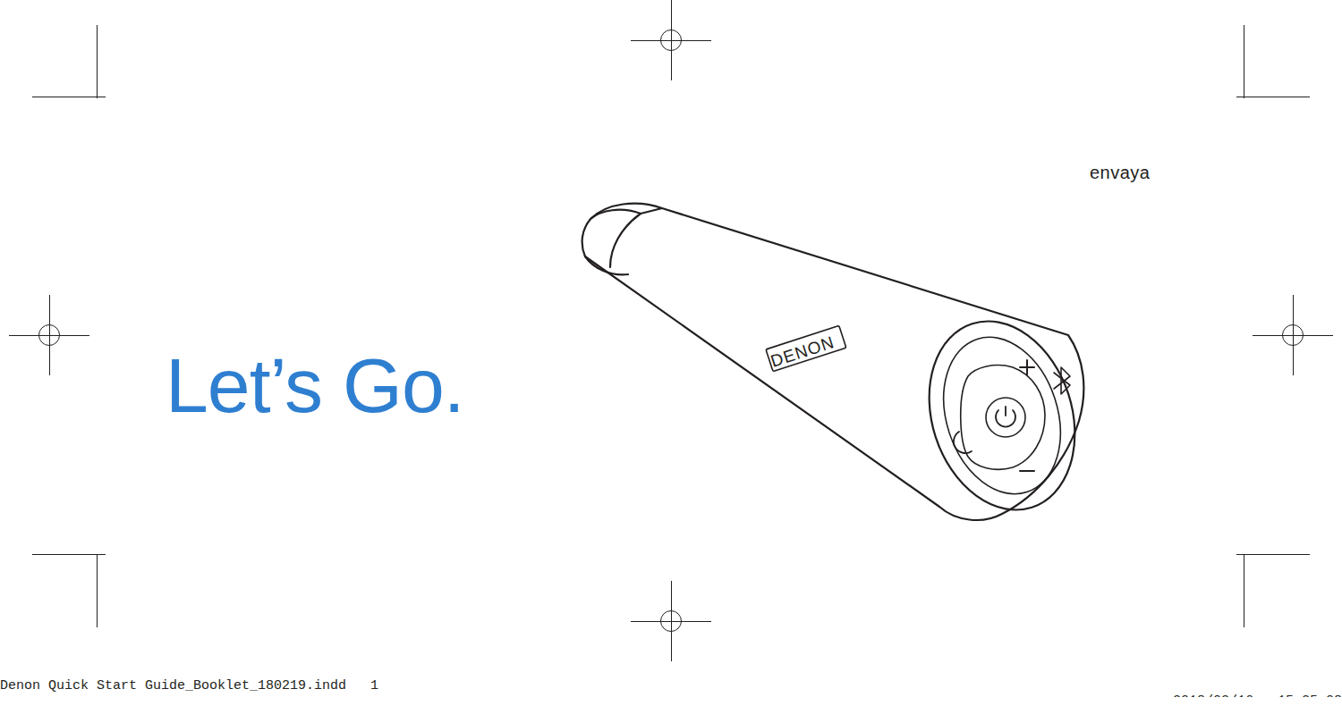envaya
Let’s Go.
DENON
Denon Quick Start Guide_Booklet_180219.indd 1 2018/03/16 15:25:08